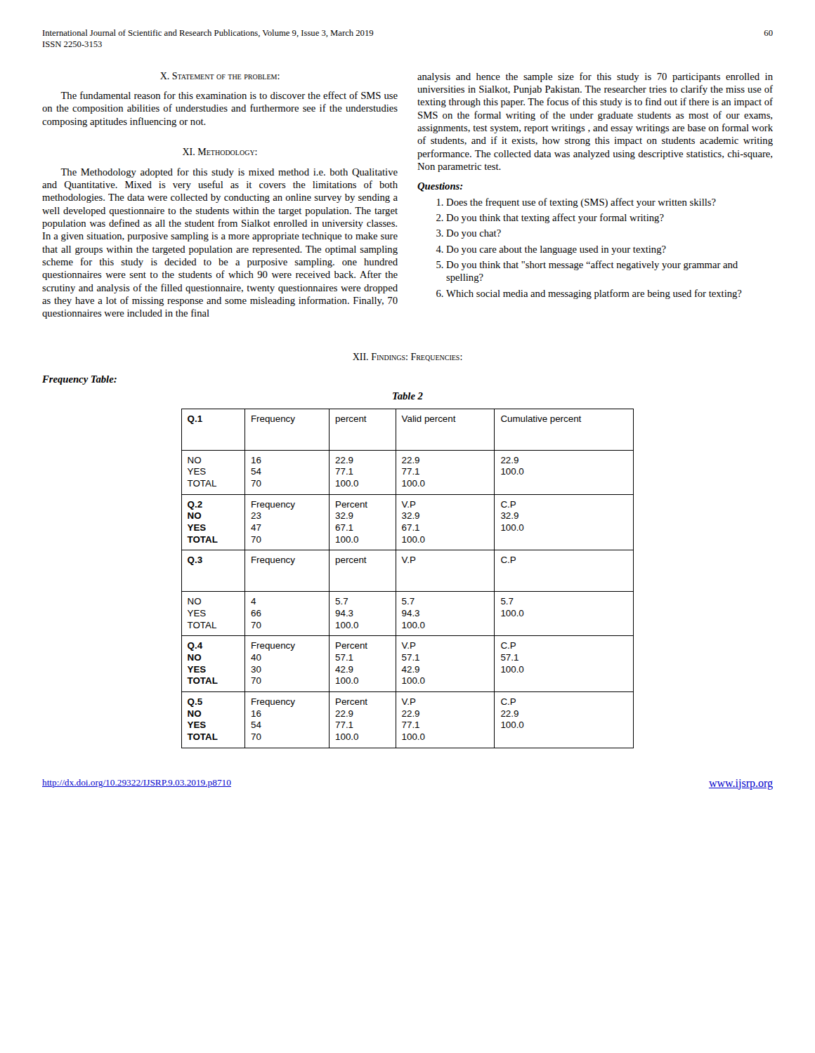International Journal of Scientific and Research Publications, Volume 9, Issue 3, March 2019
ISSN 2250-3153
60
X. Statement of the problem:
The fundamental reason for this examination is to discover the effect of SMS use on the composition abilities of understudies and furthermore see if the understudies composing aptitudes influencing or not.
XI. Methodology:
The Methodology adopted for this study is mixed method i.e. both Qualitative and Quantitative. Mixed is very useful as it covers the limitations of both methodologies. The data were collected by conducting an online survey by sending a well developed questionnaire to the students within the target population. The target population was defined as all the student from Sialkot enrolled in university classes. In a given situation, purposive sampling is a more appropriate technique to make sure that all groups within the targeted population are represented. The optimal sampling scheme for this study is decided to be a purposive sampling. one hundred questionnaires were sent to the students of which 90 were received back. After the scrutiny and analysis of the filled questionnaire, twenty questionnaires were dropped as they have a lot of missing response and some misleading information. Finally, 70 questionnaires were included in the final
analysis and hence the sample size for this study is 70 participants enrolled in universities in Sialkot, Punjab Pakistan. The researcher tries to clarify the miss use of texting through this paper. The focus of this study is to find out if there is an impact of SMS on the formal writing of the under graduate students as most of our exams, assignments, test system, report writings , and essay writings are base on formal work of students, and if it exists, how strong this impact on students academic writing performance. The collected data was analyzed using descriptive statistics, chi-square, Non parametric test.
Questions:
Does the frequent use of texting (SMS) affect your written skills?
Do you think that texting affect your formal writing?
Do you chat?
Do you care about the language used in your texting?
Do you think that "short message “affect negatively your grammar and spelling?
Which social media and messaging platform are being used for texting?
XII. Findings: Frequencies:
Frequency Table:
Table 2
| Q.1 | Frequency | percent | Valid percent | Cumulative percent |
| NO YES TOTAL | 16 54 70 | 22.9 77.1 100.0 | 22.9 77.1 100.0 | 22.9 100.0 |
| Q.2 NO YES TOTAL | Frequency 23 47 70 | Percent 32.9 67.1 100.0 | V.P 32.9 67.1 100.0 | C.P 32.9 100.0 |
| Q.3 | Frequency | percent | V.P | C.P |
| NO YES TOTAL | 4 66 70 | 5.7 94.3 100.0 | 5.7 94.3 100.0 | 5.7 100.0 |
| Q.4 NO YES TOTAL | Frequency 40 30 70 | Percent 57.1 42.9 100.0 | V.P 57.1 42.9 100.0 | C.P 57.1 100.0 |
| Q.5 NO YES TOTAL | Frequency 16 54 70 | Percent 22.9 77.1 100.0 | V.P 22.9 77.1 100.0 | C.P 22.9 100.0 |
http://dx.doi.org/10.29322/IJSRP.9.03.2019.p8710
www.ijsrp.org